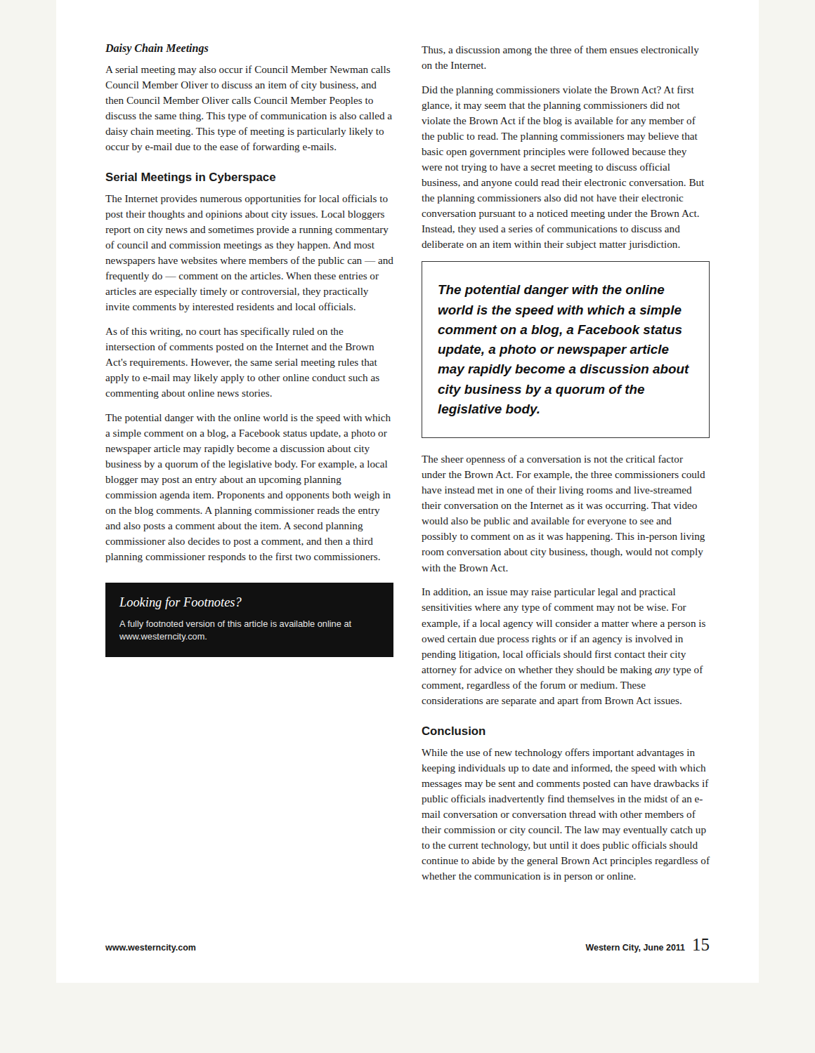Daisy Chain Meetings
A serial meeting may also occur if Council Member Newman calls Council Member Oliver to discuss an item of city business, and then Council Member Oliver calls Council Member Peoples to discuss the same thing. This type of communication is also called a daisy chain meeting. This type of meeting is particularly likely to occur by e-mail due to the ease of forwarding e-mails.
Serial Meetings in Cyberspace
The Internet provides numerous opportunities for local officials to post their thoughts and opinions about city issues. Local bloggers report on city news and sometimes provide a running commentary of council and commission meetings as they happen. And most newspapers have websites where members of the public can — and frequently do — comment on the articles. When these entries or articles are especially timely or controversial, they practically invite comments by interested residents and local officials.
As of this writing, no court has specifically ruled on the intersection of comments posted on the Internet and the Brown Act's requirements. However, the same serial meeting rules that apply to e-mail may likely apply to other online conduct such as commenting about online news stories.
The potential danger with the online world is the speed with which a simple comment on a blog, a Facebook status update, a photo or newspaper article may rapidly become a discussion about city business by a quorum of the legislative body. For example, a local blogger may post an entry about an upcoming planning commission agenda item. Proponents and opponents both weigh in on the blog comments. A planning commissioner reads the entry and also posts a comment about the item. A second planning commissioner also decides to post a comment, and then a third planning commissioner responds to the first two commissioners.
Looking for Footnotes?
A fully footnoted version of this article is available online at www.westerncity.com.
Thus, a discussion among the three of them ensues electronically on the Internet.
Did the planning commissioners violate the Brown Act? At first glance, it may seem that the planning commissioners did not violate the Brown Act if the blog is available for any member of the public to read. The planning commissioners may believe that basic open government principles were followed because they were not trying to have a secret meeting to discuss official business, and anyone could read their electronic conversation. But the planning commissioners also did not have their electronic conversation pursuant to a noticed meeting under the Brown Act. Instead, they used a series of communications to discuss and deliberate on an item within their subject matter jurisdiction.
The potential danger with the online world is the speed with which a simple comment on a blog, a Facebook status update, a photo or newspaper article may rapidly become a discussion about city business by a quorum of the legislative body.
The sheer openness of a conversation is not the critical factor under the Brown Act. For example, the three commissioners could have instead met in one of their living rooms and live-streamed their conversation on the Internet as it was occurring. That video would also be public and available for everyone to see and possibly to comment on as it was happening. This in-person living room conversation about city business, though, would not comply with the Brown Act.
In addition, an issue may raise particular legal and practical sensitivities where any type of comment may not be wise. For example, if a local agency will consider a matter where a person is owed certain due process rights or if an agency is involved in pending litigation, local officials should first contact their city attorney for advice on whether they should be making any type of comment, regardless of the forum or medium. These considerations are separate and apart from Brown Act issues.
Conclusion
While the use of new technology offers important advantages in keeping individuals up to date and informed, the speed with which messages may be sent and comments posted can have drawbacks if public officials inadvertently find themselves in the midst of an e-mail conversation or conversation thread with other members of their commission or city council. The law may eventually catch up to the current technology, but until it does public officials should continue to abide by the general Brown Act principles regardless of whether the communication is in person or online.
www.westerncity.com
Western City, June 2011 15